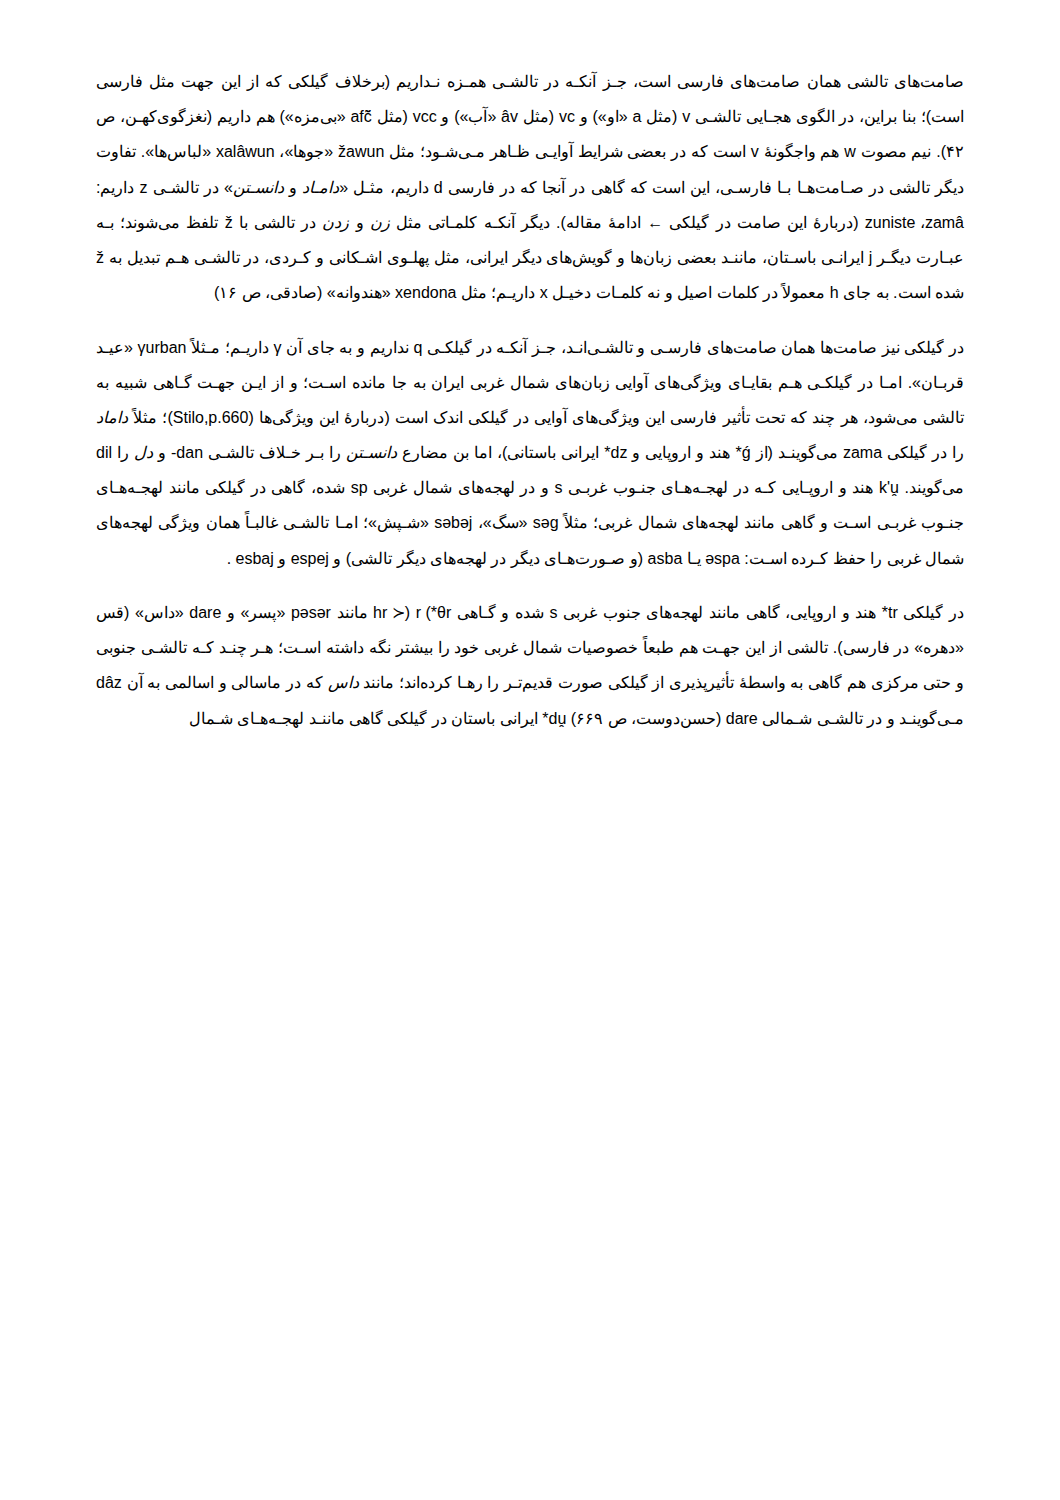صامت‌های تالشی همان صامت‌های فارسی است، جـز آنکـه در تالشـی همـزه نـداریم (برخلاف گیلکی که از این جهت مثل فارسی است)؛ بنا براین، در الگوی هجـایی تالشـی v (مثل a «او») و vc (مثل âv «آب») و vcc (مثل afč̃ «بی‌مزه») هم داریم (نغزگوی‌کهـن، ص ۴۲). نیم مصوت w هم واجگونهٔ v است که در بعضی شرایط آوایـی ظـاهر مـی‌شـود؛ مثل žawun «جوها»، xalâwun «لباس‌ها». تفاوت دیگر تالشی در صـامت‌هـا بـا فارسـی، این است که گاهی در آنجا که در فارسی d داریم، مثـل «دامـاد و دانسـتن» در تالشـی z داریم: zuniste ،zamâ (دربارهٔ این صامت در گیلکی ← ادامهٔ مقاله). دیگر آنکـه کلمـاتی مثل زن و زدن در تالشی با ž تلفظ می‌شوند؛ بـه عبـارت دیگـر j ایرانـی باسـتان، ماننـد بعضی زبان‌ها و گویش‌های دیگر ایرانی، مثل پهلـوی اشـکانی و کـردی، در تالشـی هـم تبدیل به ž شده است. به جای h معمولاً در کلمات اصیل و نه کلمـات دخیـل x داریـم؛ مثل xendona «هندوانه» (صادقی، ص ۱۶)
در گیلکی نیز صامت‌ها همان صامت‌های فارسـی و تالشـی‌انـد، جـز آنکـه در گیلکـی q نداریم و به جای آن γ داریـم؛ مـثلاً γurban «عیـد قربـان». امـا در گیلکـی هـم بقایـای ویژگی‌های آوایی زبان‌های شمال غربی ایران به جا مانده اسـت؛ و از ایـن جهـت گـاهی شبیه به تالشی می‌شود، هر چند که تحت تأثیر فارسی این ویژگی‌های آوایی در گیلکی اندک است (دربارهٔ این ویژگی‌ها (Stilo,p.660)؛ مثلاً داماد را در گیلکی zama می‌گوینـد (از ǵ* هند و اروپایی و dz* ایرانی باستانی)، اما بن مضارع دانسـتن را بـر خـلاف تالشـی -dan و دل را dil می‌گویند. k'u̯ هند و اروپـایی کـه در لهجـه‌هـای جنـوب غربـی s و در لهجه‌های شمال غربی sp شده، گاهی در گیلکی مانند لهجـه‌هـای جنـوب غربـی اسـت و گاهی مانند لهجه‌های شمال غربی؛ مثلاً sǝg «سگ»، sǝbǝj «شـپش»؛ امـا تالشـی غالبـاً همان ویژگی لهجه‌های شمال غربی را حفظ کـرده اسـت: ǝspa یـا asba (و صـورت‌هـای دیگر در لهجه‌های دیگر تالشی) و espej و esbaj .
در گیلکی tr* هند و اروپایی، گاهی مانند لهجه‌های جنوب غربی s شده و گـاهی r (*θr hr ≻) مانند pǝsǝr «پسر» و dare «داس» (قس «دهره» در فارسی). تالشی از این جهـت هم طبعاً خصوصیات شمال غربی خود را بیشتر نگه داشته اسـت؛ هـر چنـد کـه تالشـی جنوبی و حتی مرکزی هم گاهی به واسطهٔ تأثیرپذیری از گیلکی صورت قدیم‌تـر را رهـا کرده‌اند؛ مانند داس که در ماسالی و اسالمی به آن dâz مـی‌گوینـد و در تالشـی شـمالی dare (حسن‌دوست، ص ۶۶۹) du̯* ایرانی باستان در گیلکی گاهی ماننـد لهجـه‌هـای شـمال